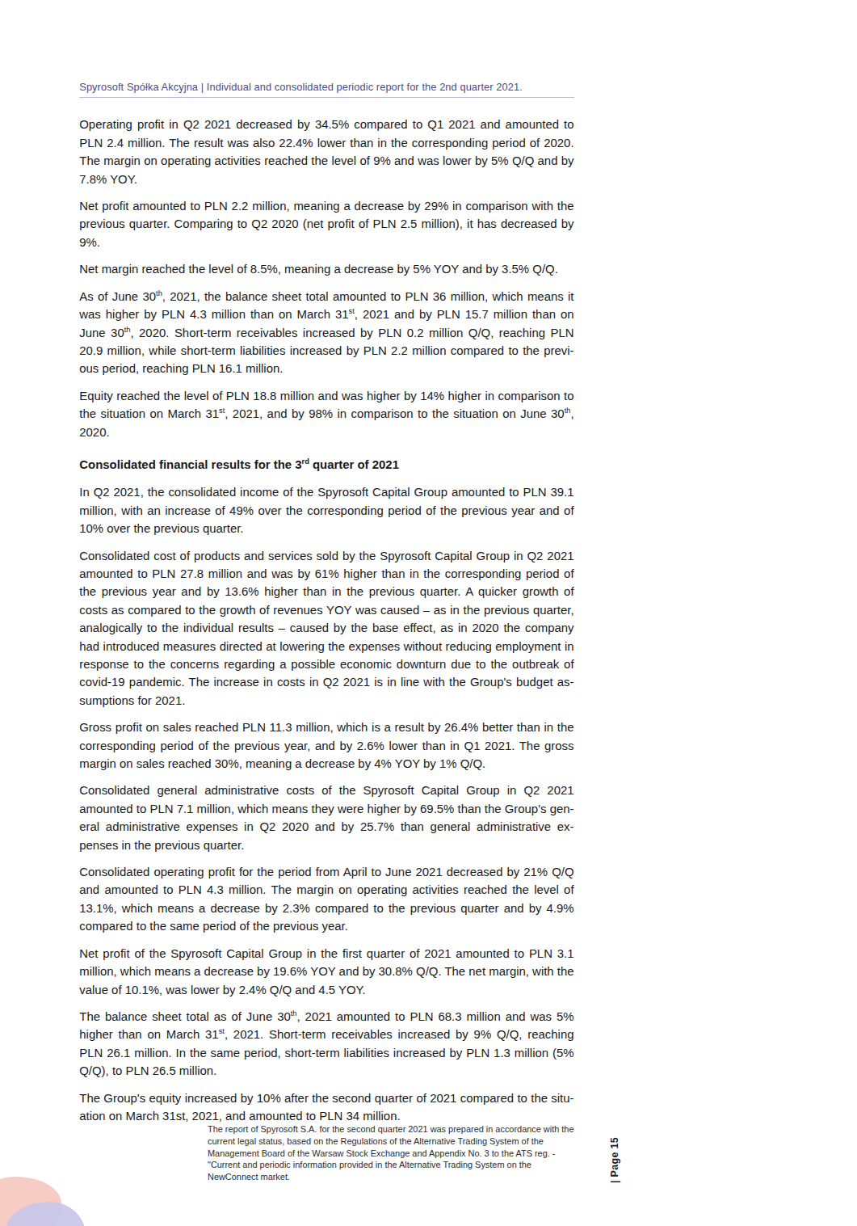Spyrosoft Spółka Akcyjna | Individual and consolidated periodic report for the 2nd quarter 2021.
Operating profit in Q2 2021 decreased by 34.5% compared to Q1 2021 and amounted to PLN 2.4 million. The result was also 22.4% lower than in the corresponding period of 2020. The margin on operating activities reached the level of 9% and was lower by 5% Q/Q and by 7.8% YOY.
Net profit amounted to PLN 2.2 million, meaning a decrease by 29% in comparison with the previous quarter. Comparing to Q2 2020 (net profit of PLN 2.5 million), it has decreased by 9%.
Net margin reached the level of 8.5%, meaning a decrease by 5% YOY and by 3.5% Q/Q.
As of June 30th, 2021, the balance sheet total amounted to PLN 36 million, which means it was higher by PLN 4.3 million than on March 31st, 2021 and by PLN 15.7 million than on June 30th, 2020. Short-term receivables increased by PLN 0.2 million Q/Q, reaching PLN 20.9 million, while short-term liabilities increased by PLN 2.2 million compared to the previous period, reaching PLN 16.1 million.
Equity reached the level of PLN 18.8 million and was higher by 14% higher in comparison to the situation on March 31st, 2021, and by 98% in comparison to the situation on June 30th, 2020.
Consolidated financial results for the 3rd quarter of 2021
In Q2 2021, the consolidated income of the Spyrosoft Capital Group amounted to PLN 39.1 million, with an increase of 49% over the corresponding period of the previous year and of 10% over the previous quarter.
Consolidated cost of products and services sold by the Spyrosoft Capital Group in Q2 2021 amounted to PLN 27.8 million and was by 61% higher than in the corresponding period of the previous year and by 13.6% higher than in the previous quarter. A quicker growth of costs as compared to the growth of revenues YOY was caused – as in the previous quarter, analogically to the individual results – caused by the base effect, as in 2020 the company had introduced measures directed at lowering the expenses without reducing employment in response to the concerns regarding a possible economic downturn due to the outbreak of covid-19 pandemic. The increase in costs in Q2 2021 is in line with the Group's budget assumptions for 2021.
Gross profit on sales reached PLN 11.3 million, which is a result by 26.4% better than in the corresponding period of the previous year, and by 2.6% lower than in Q1 2021. The gross margin on sales reached 30%, meaning a decrease by 4% YOY by 1% Q/Q.
Consolidated general administrative costs of the Spyrosoft Capital Group in Q2 2021 amounted to PLN 7.1 million, which means they were higher by 69.5% than the Group's general administrative expenses in Q2 2020 and by 25.7% than general administrative expenses in the previous quarter.
Consolidated operating profit for the period from April to June 2021 decreased by 21% Q/Q and amounted to PLN 4.3 million. The margin on operating activities reached the level of 13.1%, which means a decrease by 2.3% compared to the previous quarter and by 4.9% compared to the same period of the previous year.
Net profit of the Spyrosoft Capital Group in the first quarter of 2021 amounted to PLN 3.1 million, which means a decrease by 19.6% YOY and by 30.8% Q/Q. The net margin, with the value of 10.1%, was lower by 2.4% Q/Q and 4.5 YOY.
The balance sheet total as of June 30th, 2021 amounted to PLN 68.3 million and was 5% higher than on March 31st, 2021. Short-term receivables increased by 9% Q/Q, reaching PLN 26.1 million. In the same period, short-term liabilities increased by PLN 1.3 million (5% Q/Q), to PLN 26.5 million.
The Group's equity increased by 10% after the second quarter of 2021 compared to the situation on March 31st, 2021, and amounted to PLN 34 million.
The report of Spyrosoft S.A. for the second quarter 2021 was prepared in accordance with the current legal status, based on the Regulations of the Alternative Trading System of the Management Board of the Warsaw Stock Exchange and Appendix No. 3 to the ATS reg. - "Current and periodic information provided in the Alternative Trading System on the NewConnect market.
| Page 15